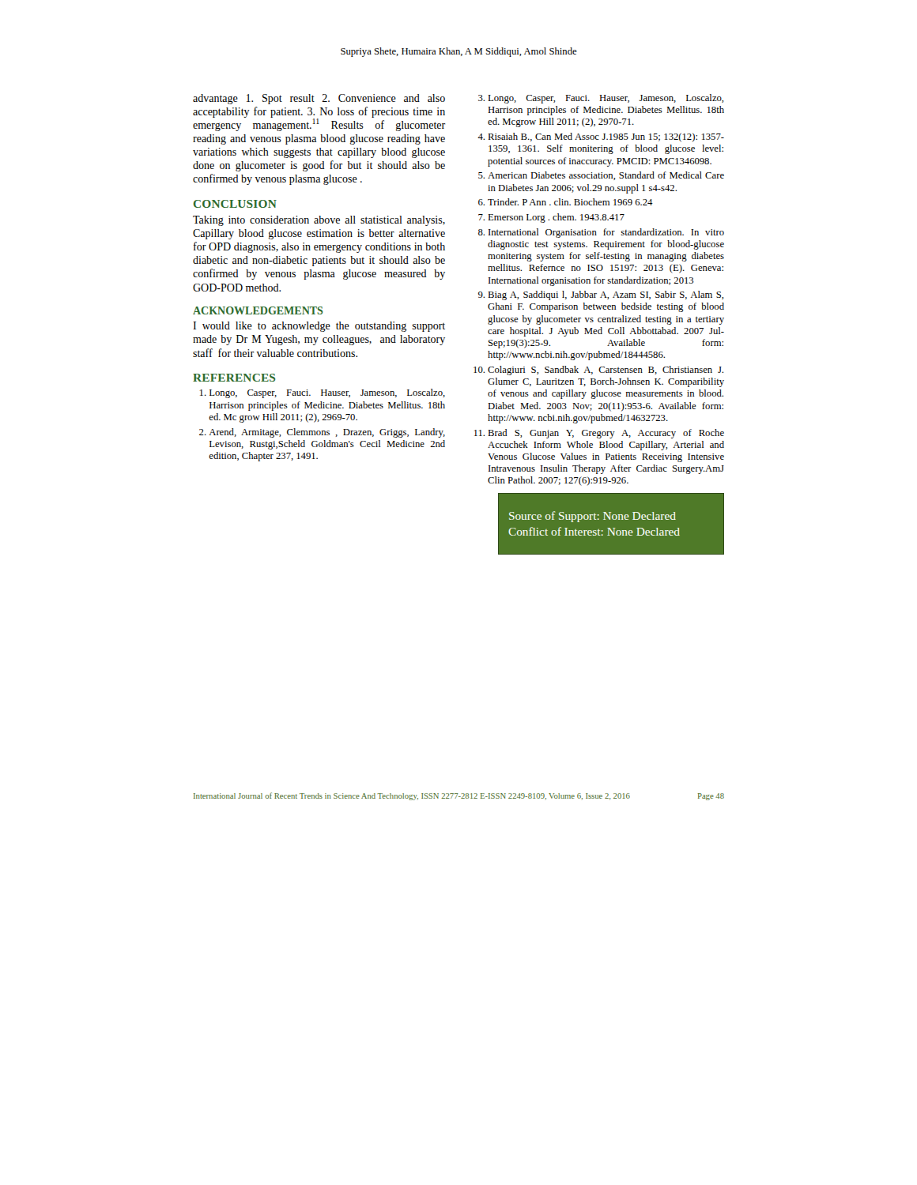Supriya Shete, Humaira Khan, A M Siddiqui, Amol Shinde
advantage 1. Spot result 2. Convenience and also acceptability for patient. 3. No loss of precious time in emergency management.11 Results of glucometer reading and venous plasma blood glucose reading have variations which suggests that capillary blood glucose done on glucometer is good for but it should also be confirmed by venous plasma glucose .
CONCLUSION
Taking into consideration above all statistical analysis, Capillary blood glucose estimation is better alternative for OPD diagnosis, also in emergency conditions in both diabetic and non-diabetic patients but it should also be confirmed by venous plasma glucose measured by GOD-POD method.
ACKNOWLEDGEMENTS
I would like to acknowledge the outstanding support made by Dr M Yugesh, my colleagues, and laboratory staff for their valuable contributions.
REFERENCES
Longo, Casper, Fauci. Hauser, Jameson, Loscalzo, Harrison principles of Medicine. Diabetes Mellitus. 18th ed. Mc grow Hill 2011; (2), 2969-70.
Arend, Armitage, Clemmons , Drazen, Griggs, Landry, Levison, Rustgi,Scheld Goldman's Cecil Medicine 2nd edition, Chapter 237, 1491.
Longo, Casper, Fauci. Hauser, Jameson, Loscalzo, Harrison principles of Medicine. Diabetes Mellitus. 18th ed. Mcgrow Hill 2011; (2), 2970-71.
Risaiah B., Can Med Assoc J.1985 Jun 15; 132(12): 1357-1359, 1361. Self monitering of blood glucose level: potential sources of inaccuracy. PMCID: PMC1346098.
American Diabetes association, Standard of Medical Care in Diabetes Jan 2006; vol.29 no.suppl 1 s4-s42.
Trinder. P Ann . clin. Biochem 1969 6.24
Emerson Lorg . chem. 1943.8.417
International Organisation for standardization. In vitro diagnostic test systems. Requirement for blood-glucose monitering system for self-testing in managing diabetes mellitus. Refernce no ISO 15197: 2013 (E). Geneva: International organisation for standardization; 2013
Biag A, Saddiqui l, Jabbar A, Azam SI, Sabir S, Alam S, Ghani F. Comparison between bedside testing of blood glucose by glucometer vs centralized testing in a tertiary care hospital. J Ayub Med Coll Abbottabad. 2007 Jul-Sep;19(3):25-9. Available form: http://www.ncbi.nih.gov/pubmed/18444586.
Colagiuri S, Sandbak A, Carstensen B, Christiansen J. Glumer C, Lauritzen T, Borch-Johnsen K. Comparibility of venous and capillary glucose measurements in blood. Diabet Med. 2003 Nov; 20(11):953-6. Available form: http://www. ncbi.nih.gov/pubmed/14632723.
Brad S, Gunjan Y, Gregory A, Accuracy of Roche Accuchek Inform Whole Blood Capillary, Arterial and Venous Glucose Values in Patients Receiving Intensive Intravenous Insulin Therapy After Cardiac Surgery.AmJ Clin Pathol. 2007; 127(6):919-926.
Source of Support: None Declared
Conflict of Interest: None Declared
International Journal of Recent Trends in Science And Technology, ISSN 2277-2812 E-ISSN 2249-8109, Volume 6, Issue 2, 2016
Page 48